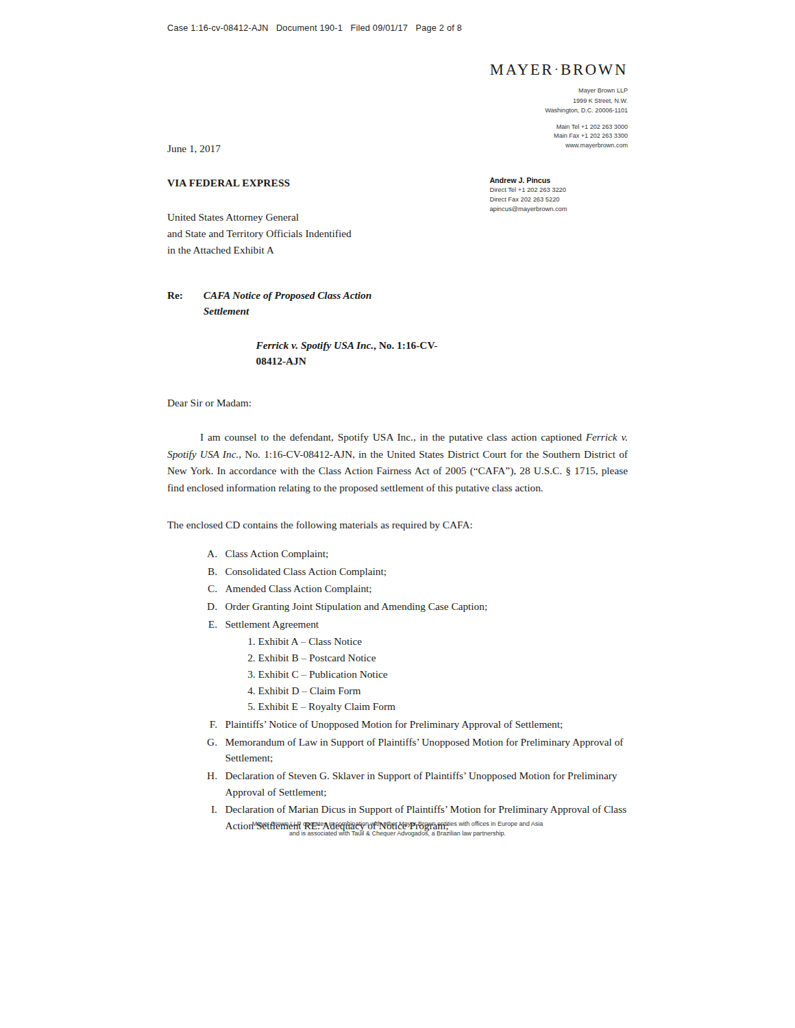Case 1:16-cv-08412-AJN Document 190-1 Filed 09/01/17 Page 2 of 8
MAYER·BROWN
Mayer Brown LLP
1999 K Street, N.W.
Washington, D.C. 20006-1101
June 1, 2017
Main Tel +1 202 263 3000
Main Fax +1 202 263 3300
www.mayerbrown.com
VIA FEDERAL EXPRESS
United States Attorney General
and State and Territory Officials Indentified
in the Attached Exhibit A
Andrew J. Pincus
Direct Tel +1 202 263 3220
Direct Fax 202 263 5220
apincus@mayerbrown.com
Re: CAFA Notice of Proposed Class Action
Settlement
Ferrick v. Spotify USA Inc., No. 1:16-CV-
08412-AJN
Dear Sir or Madam:
I am counsel to the defendant, Spotify USA Inc., in the putative class action captioned Ferrick v. Spotify USA Inc., No. 1:16-CV-08412-AJN, in the United States District Court for the Southern District of New York. In accordance with the Class Action Fairness Act of 2005 (“CAFA”), 28 U.S.C. § 1715, please find enclosed information relating to the proposed settlement of this putative class action.
The enclosed CD contains the following materials as required by CAFA:
Class Action Complaint;
Consolidated Class Action Complaint;
Amended Class Action Complaint;
Order Granting Joint Stipulation and Amending Case Caption;
Settlement Agreement
Exhibit A – Class Notice
Exhibit B – Postcard Notice
Exhibit C – Publication Notice
Exhibit D – Claim Form
Exhibit E – Royalty Claim Form
Plaintiffs’ Notice of Unopposed Motion for Preliminary Approval of Settlement;
Memorandum of Law in Support of Plaintiffs’ Unopposed Motion for Preliminary Approval of Settlement;
Declaration of Steven G. Sklaver in Support of Plaintiffs’ Unopposed Motion for Preliminary Approval of Settlement;
Declaration of Marian Dicus in Support of Plaintiffs’ Motion for Preliminary Approval of Class Action Settlement RE: Adequacy of Notice Program;
Mayer Brown LLP operates in combination with other Mayer Brown entities with offices in Europe and Asia
and is associated with Tauil & Chequer Advogados, a Brazilian law partnership.